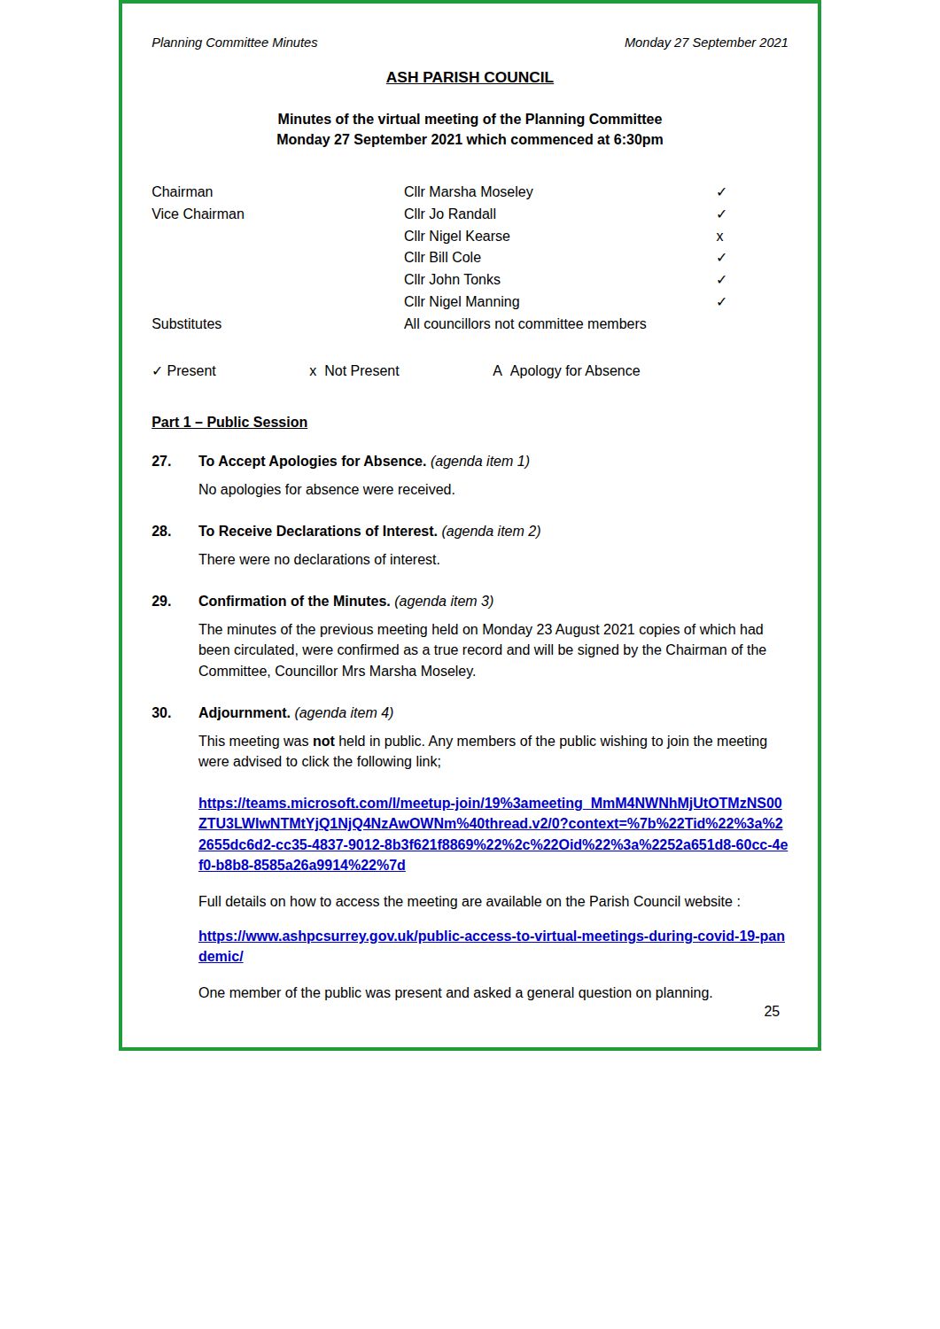Planning Committee Minutes Monday 27 September 2021
ASH PARISH COUNCIL
Minutes of the virtual meeting of the Planning Committee
Monday 27 September 2021 which commenced at 6:30pm
| Chairman | Cllr Marsha Moseley | ✓ |
| Vice Chairman | Cllr Jo Randall | ✓ |
| | Cllr Nigel Kearse | x |
| | Cllr Bill Cole | ✓ |
| | Cllr John Tonks | ✓ |
| | Cllr Nigel Manning | ✓ |
| Substitutes | All councillors not committee members |
✓ Present x Not Present A Apology for Absence
Part 1 – Public Session
27. To Accept Apologies for Absence. (agenda item 1)
No apologies for absence were received.
28. To Receive Declarations of Interest. (agenda item 2)
There were no declarations of interest.
29. Confirmation of the Minutes. (agenda item 3)
The minutes of the previous meeting held on Monday 23 August 2021 copies of which had been circulated, were confirmed as a true record and will be signed by the Chairman of the Committee, Councillor Mrs Marsha Moseley.
30. Adjournment. (agenda item 4)
This meeting was not held in public. Any members of the public wishing to join the meeting were advised to click the following link;
https://teams.microsoft.com/l/meetup-join/19%3ameeting_MmM4NWNhMjUtOTMzNS00ZTU3LWIwNTMtYjQ1NjQ4NzAwOWNm%40thread.v2/0?context=%7b%22Tid%22%3a%22655dc6d2-cc35-4837-9012-8b3f621f8869%22%2c%22Oid%22%3a%2252a651d8-60cc-4ef0-b8b8-8585a26a9914%22%7d
Full details on how to access the meeting are available on the Parish Council website :
https://www.ashpcsurrey.gov.uk/public-access-to-virtual-meetings-during-covid-19-pandemic/
One member of the public was present and asked a general question on planning.
25